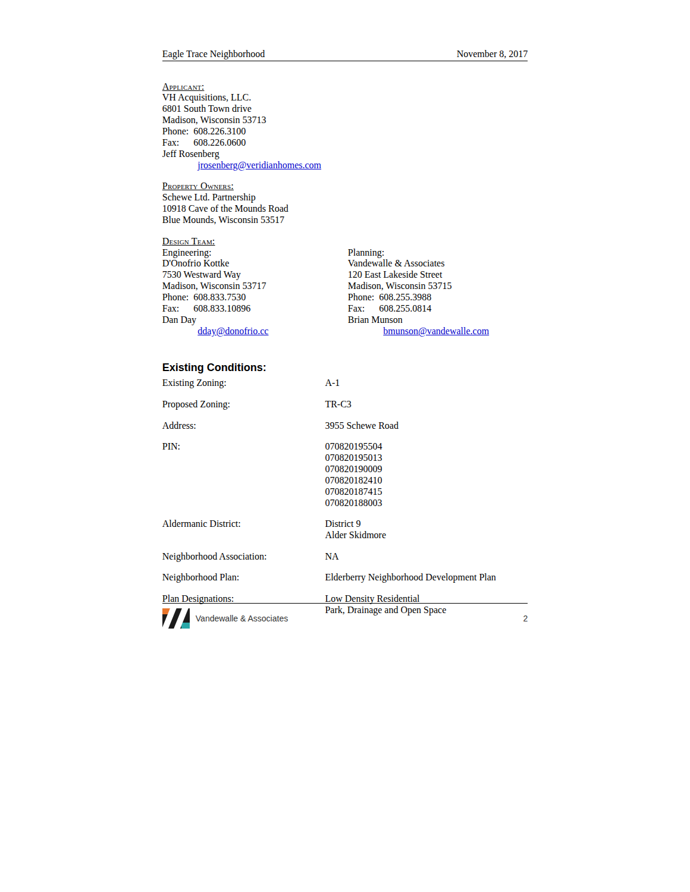Eagle Trace Neighborhood
November 8, 2017
Applicant:
VH Acquisitions, LLC.
6801 South Town drive
Madison, Wisconsin 53713
Phone: 608.226.3100
Fax: 608.226.0600
Jeff Rosenberg
jrosenberg@veridianhomes.com
Property Owners:
Schewe Ltd. Partnership
10918 Cave of the Mounds Road
Blue Mounds, Wisconsin 53517
Design Team:
Engineering:
D'Onofrio Kottke
7530 Westward Way
Madison, Wisconsin 53717
Phone: 608.833.7530
Fax: 608.833.10896
Dan Day
dday@donofrio.cc
Planning:
Vandewalle & Associates
120 East Lakeside Street
Madison, Wisconsin 53715
Phone: 608.255.3988
Fax: 608.255.0814
Brian Munson
bmunson@vandewalle.com
Existing Conditions:
| Existing Zoning: | A-1 |
| Proposed Zoning: | TR-C3 |
| Address: | 3955 Schewe Road |
| PIN: | 070820195504 070820195013 070820190009 070820182410 070820187415 070820188003 |
| Aldermanic District: | District 9 Alder Skidmore |
| Neighborhood Association: | NA |
| Neighborhood Plan: | Elderberry Neighborhood Development Plan |
| Plan Designations: | Low Density Residential Park, Drainage and Open Space |
Vandewalle & Associates
2